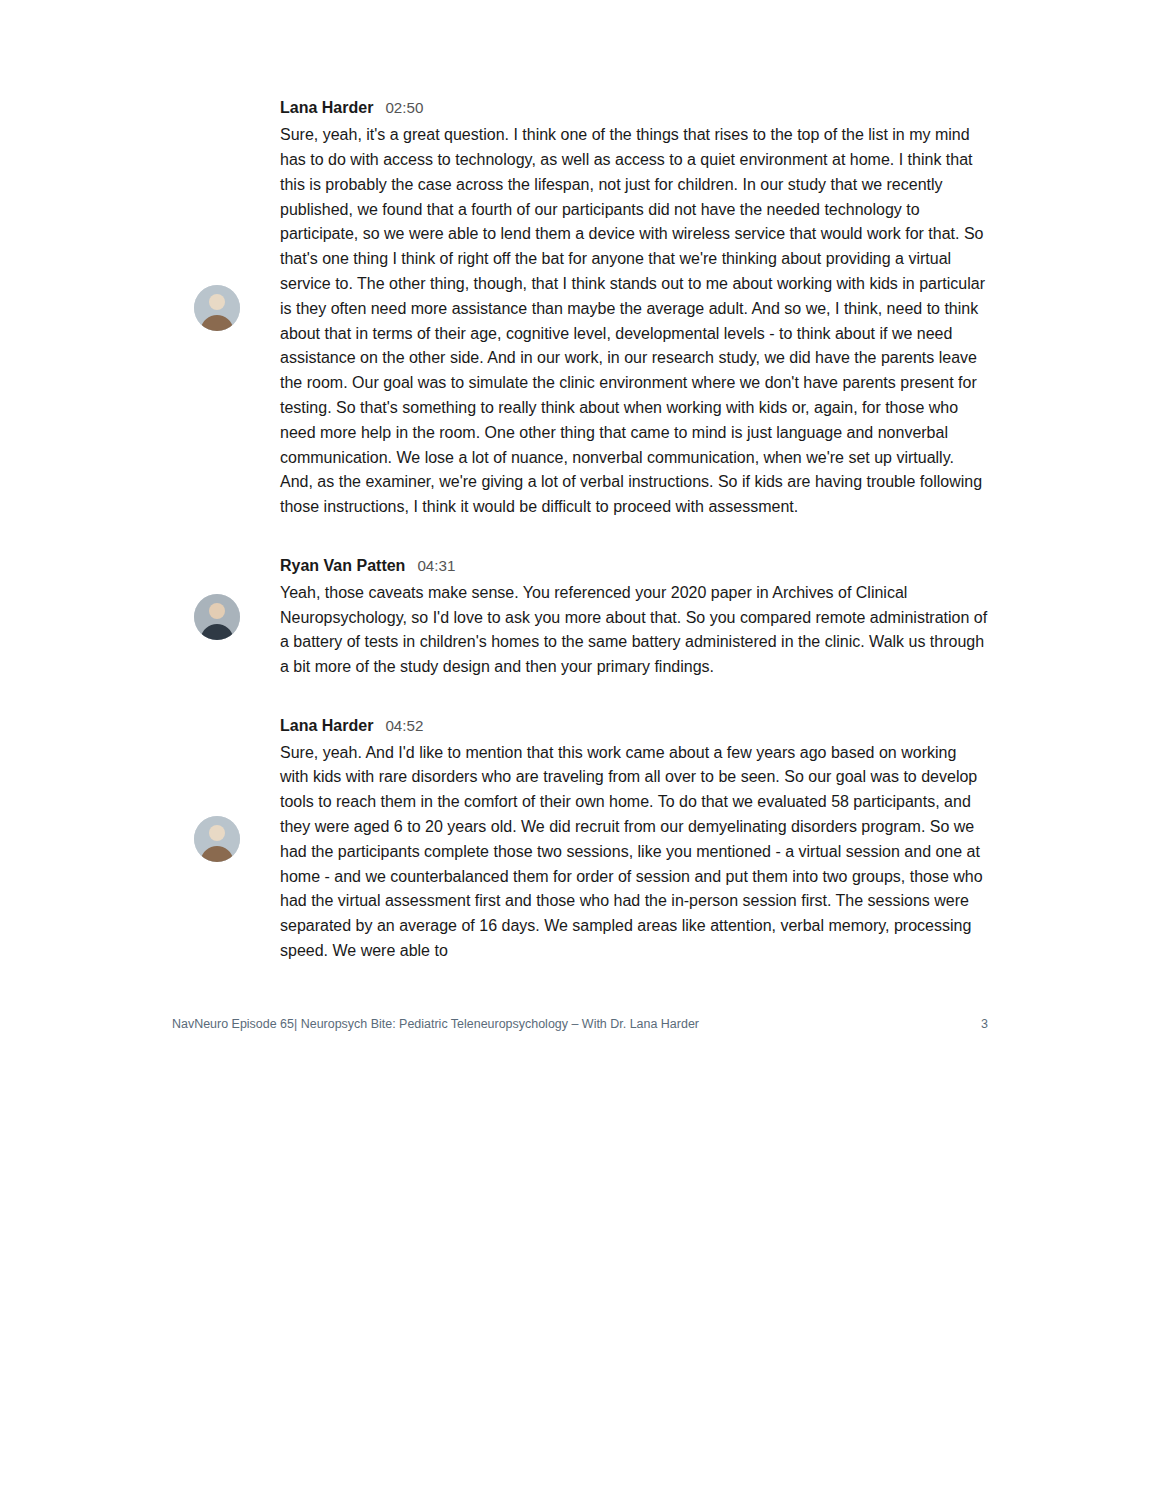Lana Harder 02:50
Sure, yeah, it's a great question. I think one of the things that rises to the top of the list in my mind has to do with access to technology, as well as access to a quiet environment at home. I think that this is probably the case across the lifespan, not just for children. In our study that we recently published, we found that a fourth of our participants did not have the needed technology to participate, so we were able to lend them a device with wireless service that would work for that. So that's one thing I think of right off the bat for anyone that we're thinking about providing a virtual service to. The other thing, though, that I think stands out to me about working with kids in particular is they often need more assistance than maybe the average adult. And so we, I think, need to think about that in terms of their age, cognitive level, developmental levels - to think about if we need assistance on the other side. And in our work, in our research study, we did have the parents leave the room. Our goal was to simulate the clinic environment where we don't have parents present for testing. So that's something to really think about when working with kids or, again, for those who need more help in the room. One other thing that came to mind is just language and nonverbal communication. We lose a lot of nuance, nonverbal communication, when we're set up virtually. And, as the examiner, we're giving a lot of verbal instructions. So if kids are having trouble following those instructions, I think it would be difficult to proceed with assessment.
Ryan Van Patten 04:31
Yeah, those caveats make sense. You referenced your 2020 paper in Archives of Clinical Neuropsychology, so I'd love to ask you more about that. So you compared remote administration of a battery of tests in children's homes to the same battery administered in the clinic. Walk us through a bit more of the study design and then your primary findings.
Lana Harder 04:52
Sure, yeah. And I'd like to mention that this work came about a few years ago based on working with kids with rare disorders who are traveling from all over to be seen. So our goal was to develop tools to reach them in the comfort of their own home. To do that we evaluated 58 participants, and they were aged 6 to 20 years old. We did recruit from our demyelinating disorders program. So we had the participants complete those two sessions, like you mentioned - a virtual session and one at home - and we counterbalanced them for order of session and put them into two groups, those who had the virtual assessment first and those who had the in-person session first. The sessions were separated by an average of 16 days. We sampled areas like attention, verbal memory, processing speed. We were able to
NavNeuro Episode 65| Neuropsych Bite: Pediatric Teleneuropsychology – With Dr. Lana Harder 3